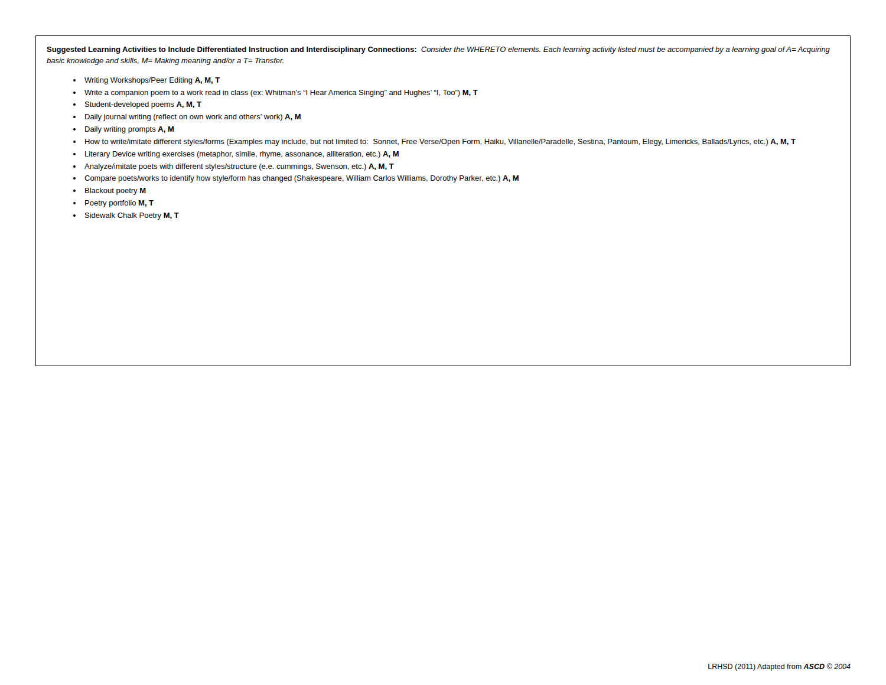Suggested Learning Activities to Include Differentiated Instruction and Interdisciplinary Connections: Consider the WHERETO elements. Each learning activity listed must be accompanied by a learning goal of A= Acquiring basic knowledge and skills, M= Making meaning and/or a T= Transfer.
Writing Workshops/Peer Editing A, M, T
Write a companion poem to a work read in class (ex: Whitman’s “I Hear America Singing” and Hughes’ “I, Too”) M, T
Student-developed poems A, M, T
Daily journal writing (reflect on own work and others’ work) A, M
Daily writing prompts A, M
How to write/imitate different styles/forms (Examples may include, but not limited to: Sonnet, Free Verse/Open Form, Haiku, Villanelle/Paradelle, Sestina, Pantoum, Elegy, Limericks, Ballads/Lyrics, etc.) A, M, T
Literary Device writing exercises (metaphor, simile, rhyme, assonance, alliteration, etc.) A, M
Analyze/imitate poets with different styles/structure (e.e. cummings, Swenson, etc.) A, M, T
Compare poets/works to identify how style/form has changed (Shakespeare, William Carlos Williams, Dorothy Parker, etc.) A, M
Blackout poetry M
Poetry portfolio M, T
Sidewalk Chalk Poetry M, T
LRHSD (2011) Adapted from ASCD © 2004